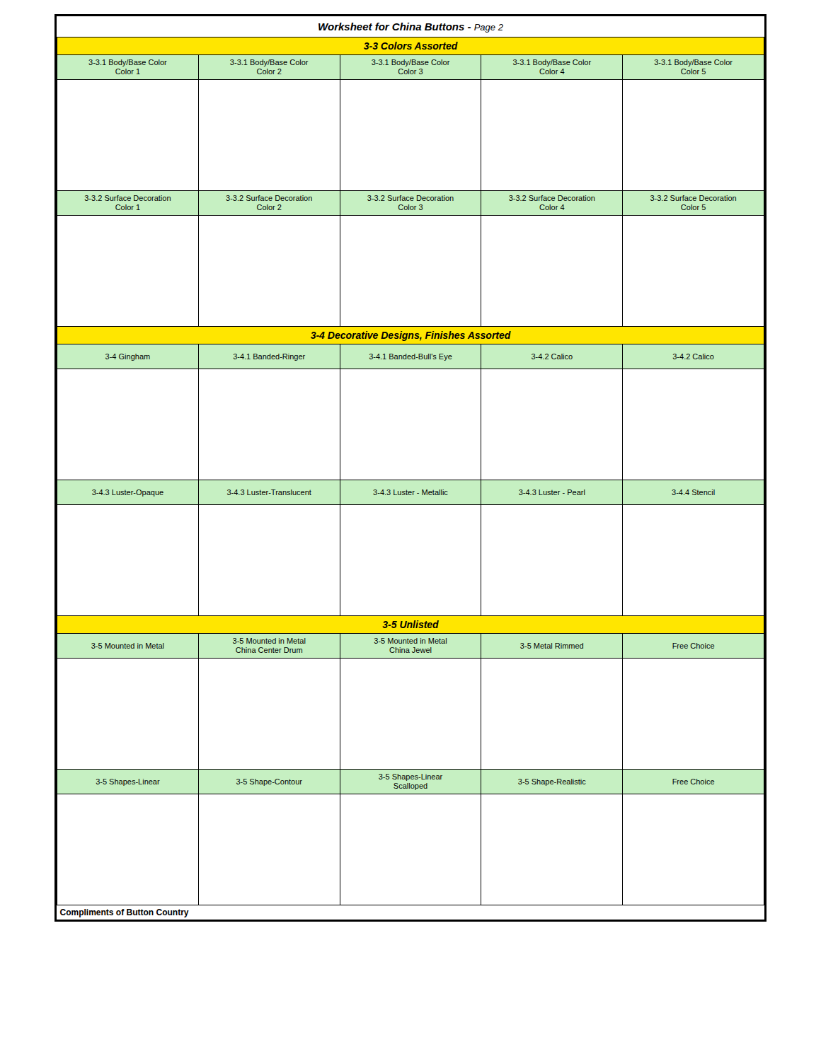| Worksheet for China Buttons - Page 2 |
| 3-3 Colors Assorted |
| 3-3.1 Body/Base Color Color 1 | 3-3.1 Body/Base Color Color 2 | 3-3.1 Body/Base Color Color 3 | 3-3.1 Body/Base Color Color 4 | 3-3.1 Body/Base Color Color 5 |
| 3-3.2 Surface Decoration Color 1 | 3-3.2 Surface Decoration Color 2 | 3-3.2 Surface Decoration Color 3 | 3-3.2 Surface Decoration Color 4 | 3-3.2 Surface Decoration Color 5 |
| 3-4 Decorative Designs, Finishes Assorted |
| 3-4 Gingham | 3-4.1 Banded-Ringer | 3-4.1 Banded-Bull's Eye | 3-4.2 Calico | 3-4.2 Calico |
| 3-4.3 Luster-Opaque | 3-4.3 Luster-Translucent | 3-4.3 Luster - Metallic | 3-4.3 Luster - Pearl | 3-4.4 Stencil |
| 3-5 Unlisted |
| 3-5 Mounted in Metal | 3-5 Mounted in Metal China Center Drum | 3-5 Mounted in Metal China Jewel | 3-5 Metal Rimmed | Free Choice |
| 3-5 Shapes-Linear | 3-5 Shape-Contour | 3-5 Shapes-Linear Scalloped | 3-5 Shape-Realistic | Free Choice |
| Compliments of Button Country |